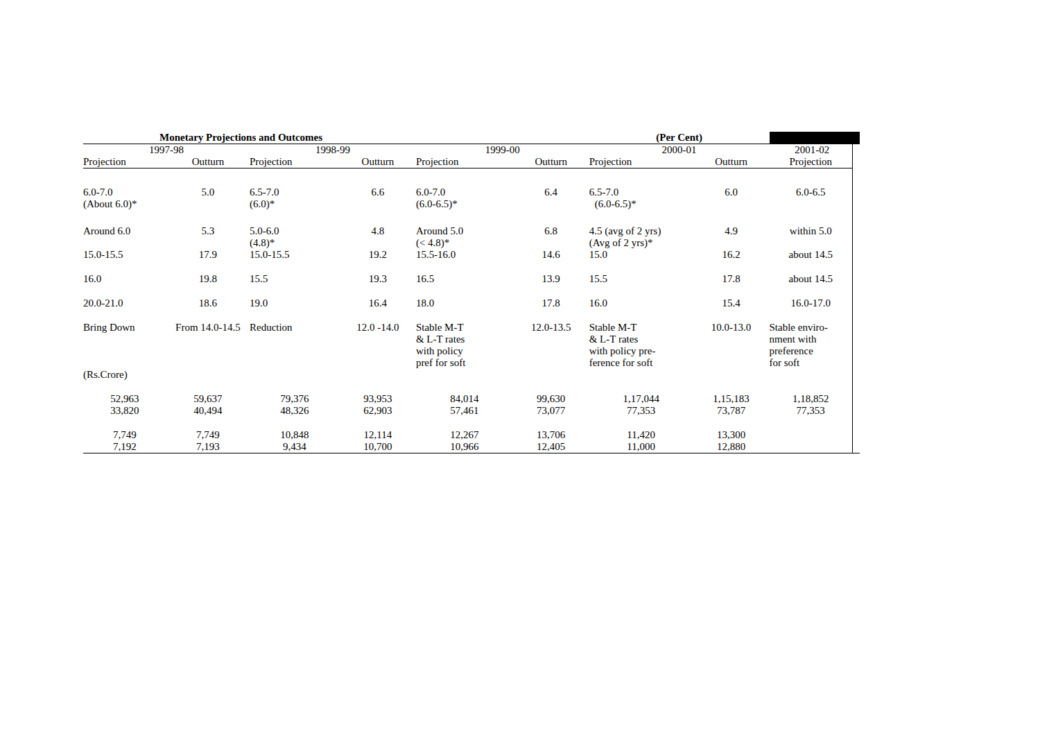| Monetary Projections and Outcomes | | (Per Cent) | | |
| 1997-98 | 1998-99 | 1999-00 | 2000-01 | 2001-02 | |
| Projection | Outturn | Projection | Outturn | Projection | Outturn | Projection | Outturn | Projection | |
| 6.0-7.0 | 5.0 | 6.5-7.0 | 6.6 | 6.0-7.0 | 6.4 | 6.5-7.0 | 6.0 | 6.0-6.5 | |
| (About 6.0)* | | (6.0)* | | (6.0-6.5)* | | (6.0-6.5)* | | | |
| Around 6.0 | 5.3 | 5.0-6.0 | 4.8 | Around 5.0 | 6.8 | 4.5 (avg of 2 yrs) | 4.9 | within 5.0 | |
| | | (4.8)* | | (< 4.8)* | | (Avg of 2 yrs)* | | | |
| 15.0-15.5 | 17.9 | 15.0-15.5 | 19.2 | 15.5-16.0 | 14.6 | 15.0 | 16.2 | about 14.5 | |
| 16.0 | 19.8 | 15.5 | 19.3 | 16.5 | 13.9 | 15.5 | 17.8 | about 14.5 | |
| 20.0-21.0 | 18.6 | 19.0 | 16.4 | 18.0 | 17.8 | 16.0 | 15.4 | 16.0-17.0 | |
| Bring Down | From 14.0-14.5 | Reduction | 12.0 -14.0 | Stable M-T | 12.0-13.5 | Stable M-T | 10.0-13.0 | Stable enviro- | |
| | | | | & L-T rates | | & L-T rates | | nment with | |
| | | | | with policy | | with policy pre- | | preference | |
| | | | | pref for soft | | ference for soft | | for soft | |
| (Rs.Crore) | | | | | | | | | |
| 52,963 | 59,637 | 79,376 | 93,953 | 84,014 | 99,630 | 1,17,044 | 1,15,183 | 1,18,852 | |
| 33,820 | 40,494 | 48,326 | 62,903 | 57,461 | 73,077 | 77,353 | 73,787 | 77,353 | |
| 7,749 | 7,749 | 10,848 | 12,114 | 12,267 | 13,706 | 11,420 | 13,300 | | |
| 7,192 | 7,193 | 9,434 | 10,700 | 10,966 | 12,405 | 11,000 | 12,880 | | |